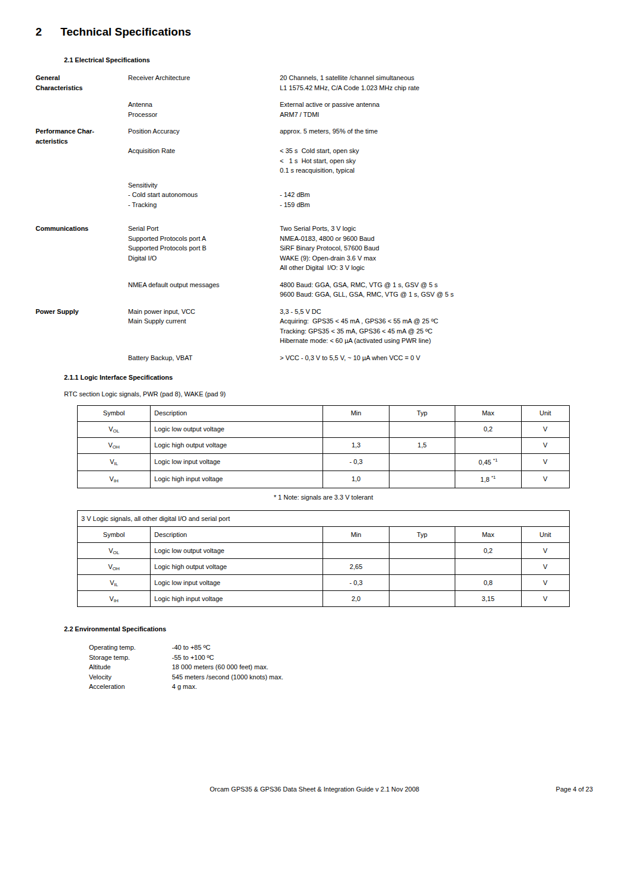2 Technical Specifications
2.1 Electrical Specifications
| General Characteristics | Receiver Architecture | 20 Channels, 1 satellite /channel simultaneous L1 1575.42 MHz, C/A Code 1.023 MHz chip rate |
| | Antenna | External active or passive antenna |
| | Processor | ARM7 / TDMI |
| Performance Char- acteristics | Position Accuracy | approx. 5 meters, 95% of the time |
| | Acquisition Rate | < 35 s Cold start, open sky < 1 s Hot start, open sky 0.1 s reacquisition, typical |
| | Sensitivity | |
| | - Cold start autonomous | - 142 dBm |
| | - Tracking | - 159 dBm |
| Communications | Serial Port | Two Serial Ports, 3 V logic |
| | Supported Protocols port A | NMEA-0183, 4800 or 9600 Baud |
| | Supported Protocols port B | SiRF Binary Protocol, 57600 Baud |
| | Digital I/O | WAKE (9): Open-drain 3.6 V max All other Digital I/O: 3 V logic |
| | NMEA default output messages | 4800 Baud: GGA, GSA, RMC, VTG @ 1 s, GSV @ 5 s 9600 Baud: GGA, GLL, GSA, RMC, VTG @ 1 s, GSV @ 5 s |
| Power Supply | Main power input, VCC | 3,3 - 5,5 V DC |
| | Main Supply current | Acquiring: GPS35 < 45 mA , GPS36 < 55 mA @ 25 ºC Tracking: GPS35 < 35 mA, GPS36 < 45 mA @ 25 ºC Hibernate mode: < 60 µA (activated using PWR line) |
| | Battery Backup, VBAT | > VCC - 0,3 V to 5,5 V, ~ 10 µA when VCC = 0 V |
2.1.1 Logic Interface Specifications
RTC section Logic signals, PWR (pad 8), WAKE (pad 9)
| Symbol | Description | Min | Typ | Max | Unit |
| --- | --- | --- | --- | --- | --- |
| V OL | Logic low output voltage | | | 0,2 | V |
| V OH | Logic high output voltage | 1,3 | 1,5 | | V |
| V IL | Logic low input voltage | - 0,3 | | 0,45 *1 | V |
| V IH | Logic high input voltage | 1,0 | | 1,8 *1 | V |
* 1 Note: signals are 3.3 V tolerant
| 3 V Logic signals, all other digital I/O and serial port |
| Symbol | Description | Min | Typ | Max | Unit |
| V OL | Logic low output voltage | | | 0,2 | V |
| V OH | Logic high output voltage | 2,65 | | | V |
| V IL | Logic low input voltage | - 0,3 | | 0,8 | V |
| V IH | Logic high input voltage | 2,0 | | 3,15 | V |
2.2 Environmental Specifications
| Operating temp. | -40 to +85 ºC |
| Storage temp. | -55 to +100 ºC |
| Altitude | 18 000 meters (60 000 feet) max. |
| Velocity | 545 meters /second (1000 knots) max. |
| Acceleration | 4 g max. |
| | Orcam GPS35 & GPS36 Data Sheet & Integration Guide v 2.1 Nov 2008 | Page 4 of 23 |